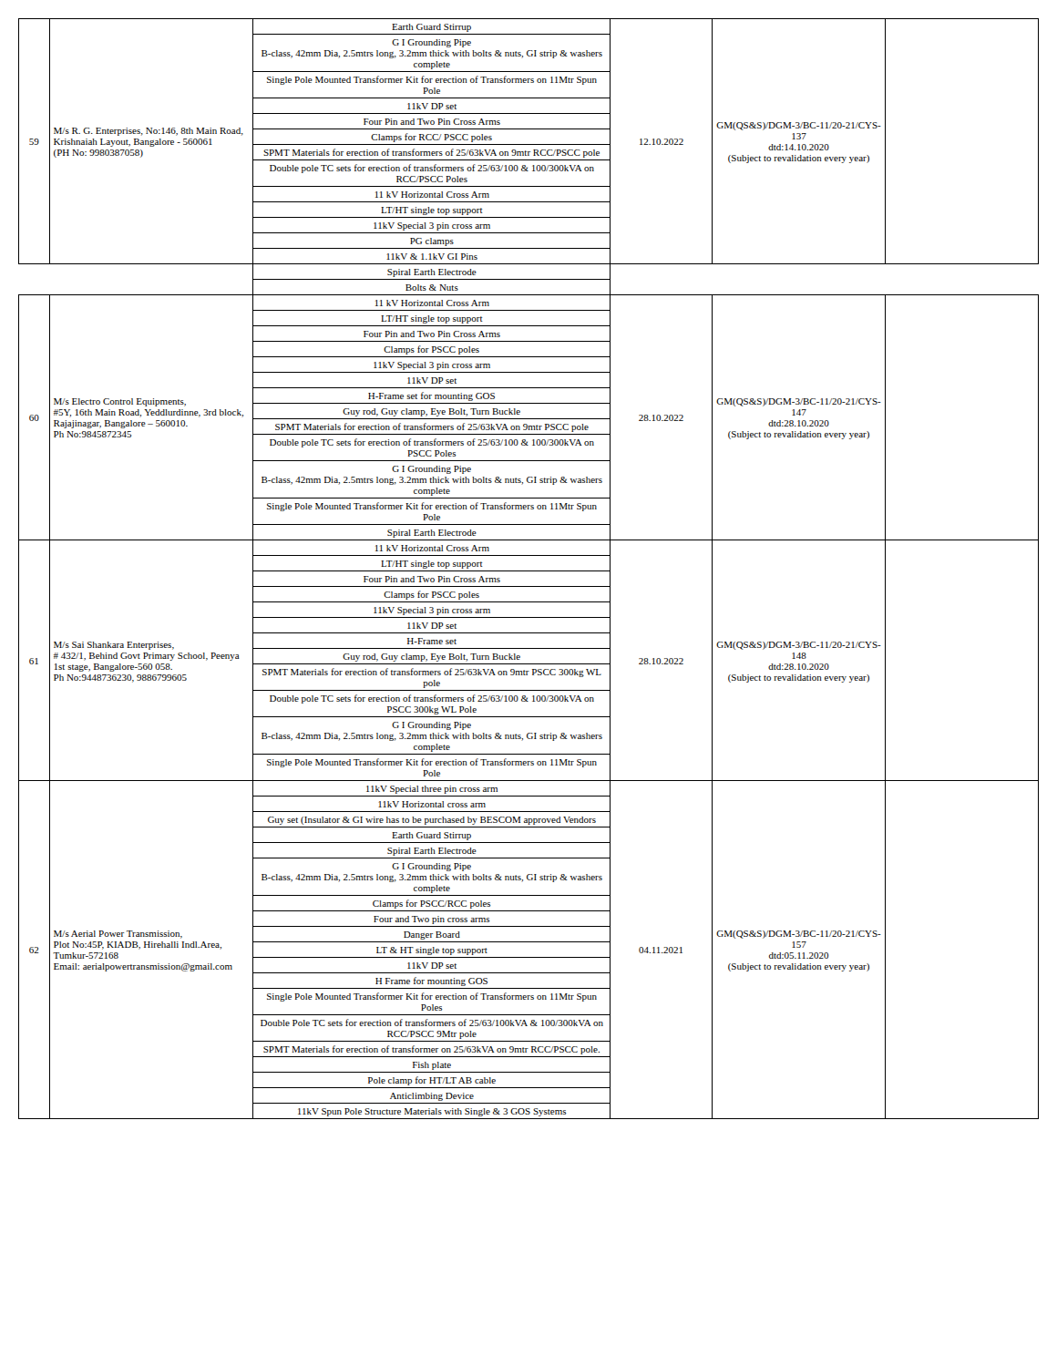| 59 | M/s R. G. Enterprises, No:146, 8th Main Road, Krishnaiah Layout, Bangalore - 560061 (PH No: 9980387058) | Earth Guard Stirrup | 12.10.2022 | GM(QS&S)/DGM-3/BC-11/20-21/CYS-137 dtd:14.10.2020 (Subject to revalidation every year) | |
| G I Grounding Pipe B-class, 42mm Dia, 2.5mtrs long, 3.2mm thick with bolts & nuts, GI strip & washers complete |
| Single Pole Mounted Transformer Kit for erection of Transformers on 11Mtr Spun Pole |
| 11kV DP set |
| Four Pin and Two Pin Cross Arms |
| Clamps for RCC/ PSCC poles |
| SPMT Materials for erection of transformers of 25/63kVA on 9mtr RCC/PSCC pole |
| Double pole TC sets for erection of transformers of 25/63/100 & 100/300kVA on RCC/PSCC Poles |
| 11 kV Horizontal Cross Arm |
| LT/HT single top support |
| 11kV Special 3 pin cross arm |
| PG clamps |
| 11kV & 1.1kV GI Pins |
| | Spiral Earth Electrode | |
| | Bolts & Nuts | |
| 60 | M/s Electro Control Equipments, #5Y, 16th Main Road, Yeddlurdinne, 3rd block, Rajajinagar, Bangalore – 560010. Ph No:9845872345 | 11 kV Horizontal Cross Arm | 28.10.2022 | GM(QS&S)/DGM-3/BC-11/20-21/CYS-147 dtd:28.10.2020 (Subject to revalidation every year) | |
| LT/HT single top support |
| Four Pin and Two Pin Cross Arms |
| Clamps for PSCC poles |
| 11kV Special 3 pin cross arm |
| 11kV DP set |
| H-Frame set for mounting GOS |
| Guy rod, Guy clamp, Eye Bolt, Turn Buckle |
| SPMT Materials for erection of transformers of 25/63kVA on 9mtr PSCC pole |
| Double pole TC sets for erection of transformers of 25/63/100 & 100/300kVA on PSCC Poles |
| G I Grounding Pipe B-class, 42mm Dia, 2.5mtrs long, 3.2mm thick with bolts & nuts, GI strip & washers complete |
| Single Pole Mounted Transformer Kit for erection of Transformers on 11Mtr Spun Pole |
| Spiral Earth Electrode |
| 61 | M/s Sai Shankara Enterprises, # 432/1, Behind Govt Primary School, Peenya 1st stage, Bangalore-560 058. Ph No:9448736230, 9886799605 | 11 kV Horizontal Cross Arm | 28.10.2022 | GM(QS&S)/DGM-3/BC-11/20-21/CYS-148 dtd:28.10.2020 (Subject to revalidation every year) | |
| LT/HT single top support |
| Four Pin and Two Pin Cross Arms |
| Clamps for PSCC poles |
| 11kV Special 3 pin cross arm |
| 11kV DP set |
| H-Frame set |
| Guy rod, Guy clamp, Eye Bolt, Turn Buckle |
| SPMT Materials for erection of transformers of 25/63kVA on 9mtr PSCC 300kg WL pole |
| Double pole TC sets for erection of transformers of 25/63/100 & 100/300kVA on PSCC 300kg WL Pole |
| G I Grounding Pipe B-class, 42mm Dia, 2.5mtrs long, 3.2mm thick with bolts & nuts, GI strip & washers complete |
| Single Pole Mounted Transformer Kit for erection of Transformers on 11Mtr Spun Pole |
| 62 | M/s Aerial Power Transmission, Plot No:45P, KIADB, Hirehalli Indl.Area, Tumkur-572168 Email: aerialpowertransmission@gmail.com | 11kV Special three pin cross arm | 04.11.2021 | GM(QS&S)/DGM-3/BC-11/20-21/CYS-157 dtd:05.11.2020 (Subject to revalidation every year) | |
| 11kV Horizontal cross arm |
| Guy set (Insulator & GI wire has to be purchased by BESCOM approved Vendors |
| Earth Guard Stirrup |
| Spiral Earth Electrode |
| G I Grounding Pipe B-class, 42mm Dia, 2.5mtrs long, 3.2mm thick with bolts & nuts, GI strip & washers complete |
| Clamps for PSCC/RCC poles |
| Four and Two pin cross arms |
| Danger Board |
| LT & HT single top support |
| 11kV DP set |
| H Frame for mounting GOS |
| Single Pole Mounted Transformer Kit for erection of Transformers on 11Mtr Spun Poles |
| Double Pole TC sets for erection of transformers of 25/63/100kVA & 100/300kVA on RCC/PSCC 9Mtr pole |
| SPMT Materials for erection of transformer on 25/63kVA on 9mtr RCC/PSCC pole. |
| Fish plate |
| Pole clamp for HT/LT AB cable |
| Anticlimbing Device |
| 11kV Spun Pole Structure Materials with Single & 3 GOS Systems |